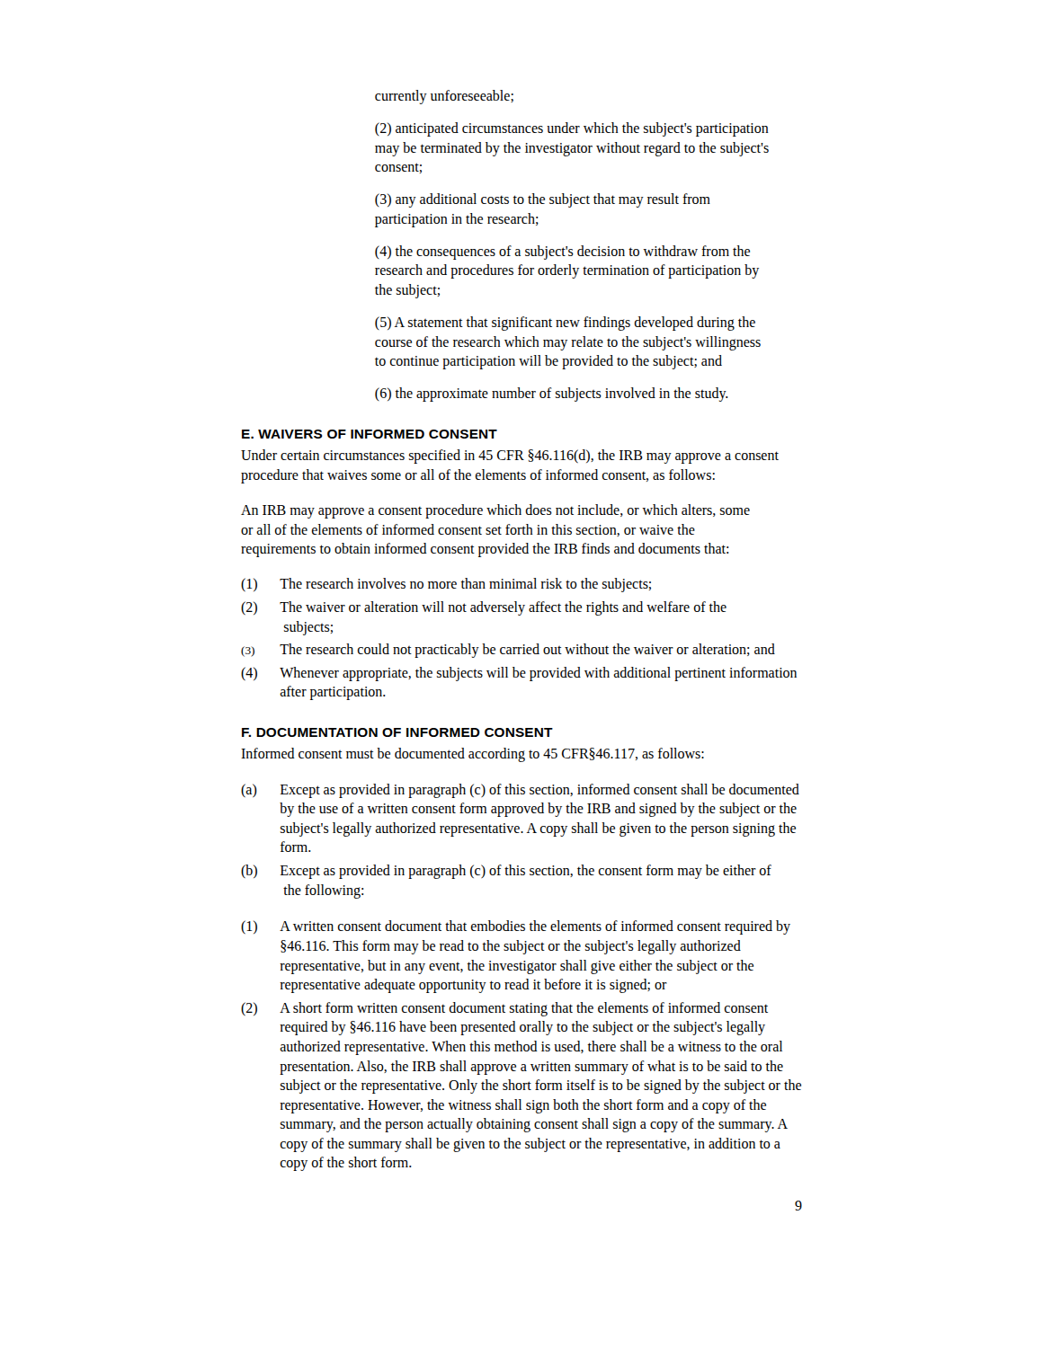currently unforeseeable;
(2) anticipated circumstances under which the subject's participation may be terminated by the investigator without regard to the subject's consent;
(3) any additional costs to the subject that may result from participation in the research;
(4) the consequences of a subject's decision to withdraw from the research and procedures for orderly termination of participation by the subject;
(5) A statement that significant new findings developed during the course of the research which may relate to the subject's willingness to continue participation will be provided to the subject; and
(6) the approximate number of subjects involved in the study.
E. WAIVERS OF INFORMED CONSENT
Under certain circumstances specified in 45 CFR §46.116(d), the IRB may approve a consent procedure that waives some or all of the elements of informed consent, as follows:
An IRB may approve a consent procedure which does not include, or which alters, some
or all of the elements of informed consent set forth in this section, or waive the
requirements to obtain informed consent provided the IRB finds and documents that:
(1) The research involves no more than minimal risk to the subjects;
(2) The waiver or alteration will not adversely affect the rights and welfare of the
subjects;
(3) The research could not practicably be carried out without the waiver or alteration; and
(4) Whenever appropriate, the subjects will be provided with additional pertinent information after participation.
F. DOCUMENTATION OF INFORMED CONSENT
Informed consent must be documented according to 45 CFR§46.117, as follows:
(a) Except as provided in paragraph (c) of this section, informed consent shall be documented by the use of a written consent form approved by the IRB and signed by the subject or the subject's legally authorized representative. A copy shall be given to the person signing the form.
(b) Except as provided in paragraph (c) of this section, the consent form may be either of
the following:
(1) A written consent document that embodies the elements of informed consent required by §46.116. This form may be read to the subject or the subject's legally authorized representative, but in any event, the investigator shall give either the subject or the representative adequate opportunity to read it before it is signed; or
(2) A short form written consent document stating that the elements of informed consent required by §46.116 have been presented orally to the subject or the subject's legally authorized representative. When this method is used, there shall be a witness to the oral presentation. Also, the IRB shall approve a written summary of what is to be said to the subject or the representative. Only the short form itself is to be signed by the subject or the representative. However, the witness shall sign both the short form and a copy of the summary, and the person actually obtaining consent shall sign a copy of the summary. A copy of the summary shall be given to the subject or the representative, in addition to a copy of the short form.
9